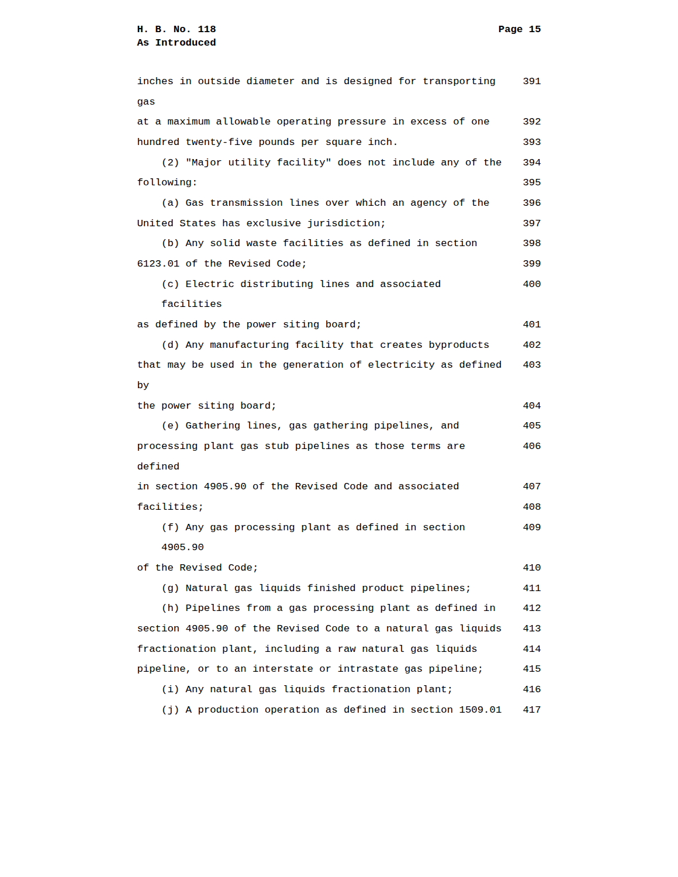H. B. No. 118 As Introduced
Page 15
inches in outside diameter and is designed for transporting gas 391
at a maximum allowable operating pressure in excess of one 392
hundred twenty-five pounds per square inch. 393
(2) "Major utility facility" does not include any of the 394
following: 395
(a) Gas transmission lines over which an agency of the 396
United States has exclusive jurisdiction; 397
(b) Any solid waste facilities as defined in section 398
6123.01 of the Revised Code; 399
(c) Electric distributing lines and associated facilities 400
as defined by the power siting board; 401
(d) Any manufacturing facility that creates byproducts 402
that may be used in the generation of electricity as defined by 403
the power siting board; 404
(e) Gathering lines, gas gathering pipelines, and 405
processing plant gas stub pipelines as those terms are defined 406
in section 4905.90 of the Revised Code and associated 407
facilities; 408
(f) Any gas processing plant as defined in section 4905.90409
of the Revised Code; 410
(g) Natural gas liquids finished product pipelines; 411
(h) Pipelines from a gas processing plant as defined in 412
section 4905.90 of the Revised Code to a natural gas liquids 413
fractionation plant, including a raw natural gas liquids 414
pipeline, or to an interstate or intrastate gas pipeline; 415
(i) Any natural gas liquids fractionation plant; 416
(j) A production operation as defined in section 1509.01417